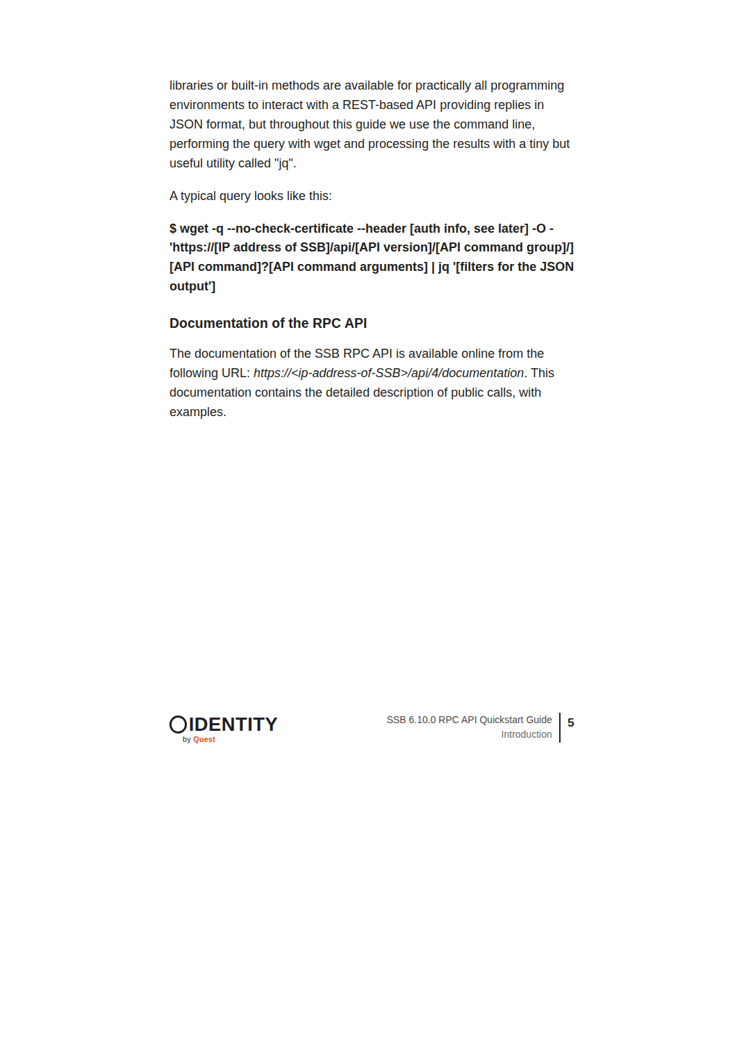libraries or built-in methods are available for practically all programming environments to interact with a REST-based API providing replies in JSON format, but throughout this guide we use the command line, performing the query with wget and processing the results with a tiny but useful utility called "jq".
A typical query looks like this:
$ wget -q --no-check-certificate --header [auth info, see later] -O - 'https://[IP address of SSB]/api/[API version]/[API command group]/][API command]?[API command arguments] | jq '[filters for the JSON output']
Documentation of the RPC API
The documentation of the SSB RPC API is available online from the following URL: https://<ip-address-of-SSB>/api/4/documentation. This documentation contains the detailed description of public calls, with examples.
IDENTITY
by Quest
SSB 6.10.0 RPC API Quickstart Guide
Introduction
5